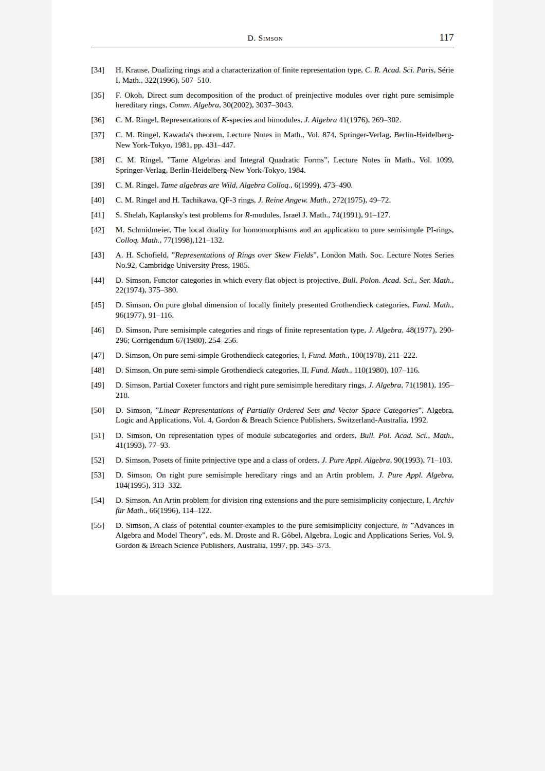D. Simson 117
H. Krause, Dualizing rings and a characterization of finite representation type, C. R. Acad. Sci. Paris, Série I, Math., 322(1996), 507–510.
F. Okoh, Direct sum decomposition of the product of preinjective modules over right pure semisimple hereditary rings, Comm. Algebra, 30(2002), 3037–3043.
C. M. Ringel, Representations of K-species and bimodules, J. Algebra 41(1976), 269–302.
C. M. Ringel, Kawada's theorem, Lecture Notes in Math., Vol. 874, Springer-Verlag, Berlin-Heidelberg-New York-Tokyo, 1981, pp. 431–447.
C. M. Ringel, ”Tame Algebras and Integral Quadratic Forms”, Lecture Notes in Math., Vol. 1099, Springer-Verlag, Berlin-Heidelberg-New York-Tokyo, 1984.
C. M. Ringel, Tame algebras are Wild, Algebra Colloq., 6(1999), 473–490.
C. M. Ringel and H. Tachikawa, QF-3 rings, J. Reine Angew. Math., 272(1975), 49–72.
S. Shelah, Kaplansky's test problems for R-modules, Israel J. Math., 74(1991), 91–127.
M. Schmidmeier, The local duality for homomorphisms and an application to pure semisimple PI-rings, Colloq. Math., 77(1998),121–132.
A. H. Schofield, ”Representations of Rings over Skew Fields”, London Math. Soc. Lecture Notes Series No.92, Cambridge University Press, 1985.
D. Simson, Functor categories in which every flat object is projective, Bull. Polon. Acad. Sci., Ser. Math., 22(1974), 375–380.
D. Simson, On pure global dimension of locally finitely presented Grothendieck categories, Fund. Math., 96(1977), 91–116.
D. Simson, Pure semisimple categories and rings of finite representation type, J. Algebra, 48(1977), 290-296; Corrigendum 67(1980), 254–256.
D. Simson, On pure semi-simple Grothendieck categories, I, Fund. Math., 100(1978), 211–222.
D. Simson, On pure semi-simple Grothendieck categories, II, Fund. Math., 110(1980), 107–116.
D. Simson, Partial Coxeter functors and right pure semisimple hereditary rings, J. Algebra, 71(1981), 195–218.
D. Simson, ”Linear Representations of Partially Ordered Sets and Vector Space Categories”, Algebra, Logic and Applications, Vol. 4, Gordon & Breach Science Publishers, Switzerland-Australia, 1992.
D. Simson, On representation types of module subcategories and orders, Bull. Pol. Acad. Sci., Math., 41(1993), 77–93.
D. Simson, Posets of finite prinjective type and a class of orders, J. Pure Appl. Algebra, 90(1993), 71–103.
D. Simson, On right pure semisimple hereditary rings and an Artin problem, J. Pure Appl. Algebra, 104(1995), 313–332.
D. Simson, An Artin problem for division ring extensions and the pure semisimplicity conjecture, I, Archiv für Math., 66(1996), 114–122.
D. Simson, A class of potential counter-examples to the pure semisimplicity conjecture, in ”Advances in Algebra and Model Theory”, eds. M. Droste and R. Göbel, Algebra, Logic and Applications Series, Vol. 9, Gordon & Breach Science Publishers, Australia, 1997, pp. 345–373.